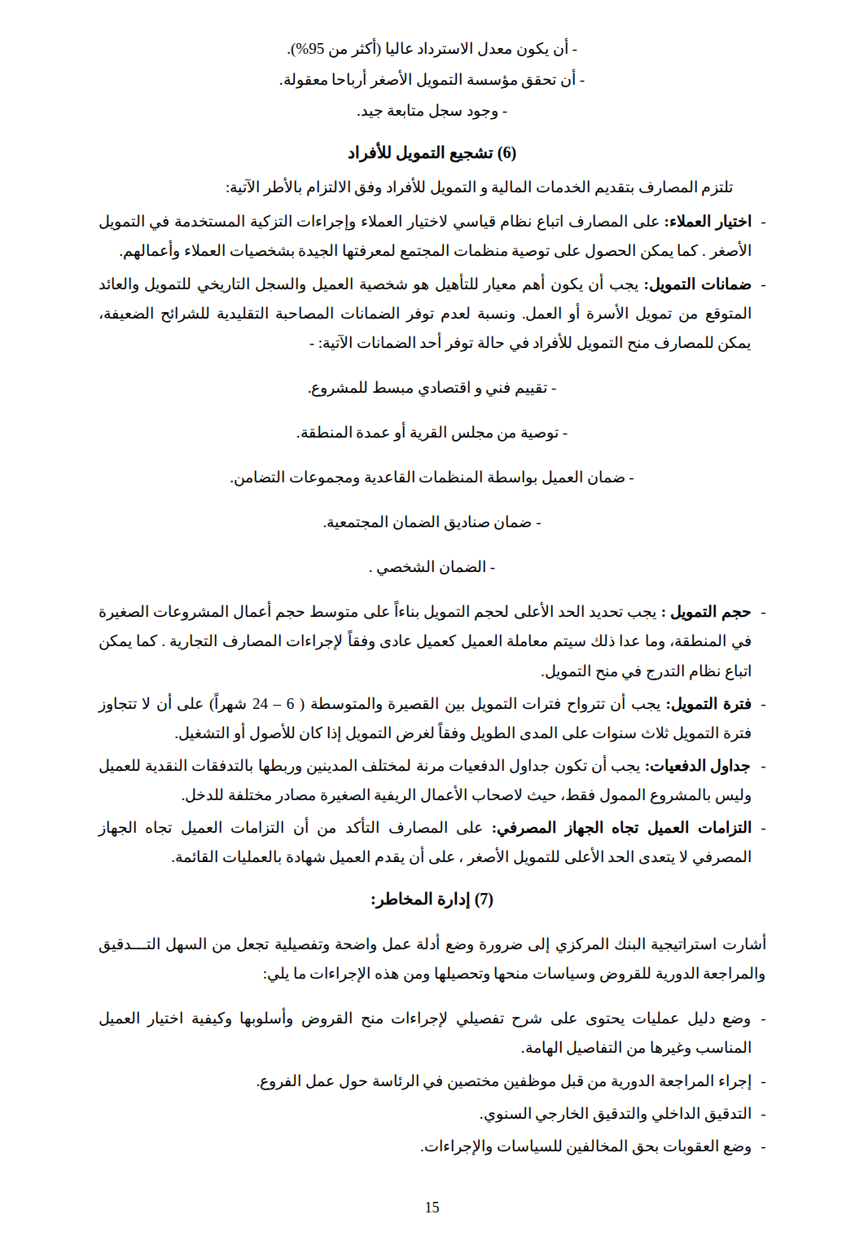- أن يكون معدل الاسترداد عاليا (أكثر من 95%).
- أن تحقق مؤسسة التمويل الأصغر أرباحا معقولة.
- وجود سجل متابعة جيد.
(6) تشجيع التمويل للأفراد
تلتزم المصارف بتقديم الخدمات المالية و التمويل للأفراد وفق الالتزام بالأطر الآتية:
اختيار العملاء: على المصارف اتباع نظام قياسي لاختيار العملاء وإجراءات التزكية المستخدمة في التمويل الأصغر . كما يمكن الحصول على توصية منظمات المجتمع لمعرفتها الجيدة بشخصيات العملاء وأعمالهم.
ضمانات التمويل: يجب أن يكون أهم معيار للتأهيل هو شخصية العميل والسجل التاريخي للتمويل والعائد المتوقع من تمويل الأسرة أو العمل. ونسبة لعدم توفر الضمانات المصاحبة التقليدية للشرائح الضعيفة، يمكن للمصارف منح التمويل للأفراد في حالة توفر أحد الضمانات الآتية: -
- تقييم فني و اقتصادي مبسط للمشروع.
- توصية من مجلس القرية أو عمدة المنطقة.
- ضمان العميل بواسطة المنظمات القاعدية ومجموعات التضامن.
- ضمان صناديق الضمان المجتمعية.
- الضمان الشخصي .
حجم التمويل : يجب تحديد الحد الأعلى لحجم التمويل بناءاً على متوسط حجم أعمال المشروعات الصغيرة في المنطقة، وما عدا ذلك سيتم معاملة العميل كعميل عادى وفقاً لإجراءات المصارف التجارية . كما يمكن اتباع نظام التدرج في منح التمويل.
فترة التمويل: يجب أن تترواح فترات التمويل بين القصيرة والمتوسطة ( 6 – 24 شهراً) على أن لا تتجاوز فترة التمويل ثلاث سنوات على المدى الطويل وفقاً لغرض التمويل إذا كان للأصول أو التشغيل.
جداول الدفعيات: يجب أن تكون جداول الدفعيات مرنة لمختلف المدينين وربطها بالتدفقات النقدية للعميل وليس بالمشروع الممول فقط، حيث لاصحاب الأعمال الريفية الصغيرة مصادر مختلفة للدخل.
التزامات العميل تجاه الجهاز المصرفي: على المصارف التأكد من أن التزامات العميل تجاه الجهاز المصرفي لا يتعدى الحد الأعلى للتمويل الأصغر ، على أن يقدم العميل شهادة بالعمليات القائمة.
(7) إدارة المخاطر:
أشارت استراتيجية البنك المركزي إلى ضرورة وضع أدلة عمل واضحة وتفصيلية تجعل من السهل التـــدقيق والمراجعة الدورية للقروض وسياسات منحها وتحصيلها ومن هذه الإجراءات ما يلي:
وضع دليل عمليات يحتوى على شرح تفصيلي لإجراءات منح القروض وأسلوبها وكيفية اختيار العميل المناسب وغيرها من التفاصيل الهامة.
إجراء المراجعة الدورية من قبل موظفين مختصين في الرئاسة حول عمل الفروع.
التدقيق الداخلي والتدقيق الخارجي السنوي.
وضع العقوبات بحق المخالفين للسياسات والإجراءات.
15